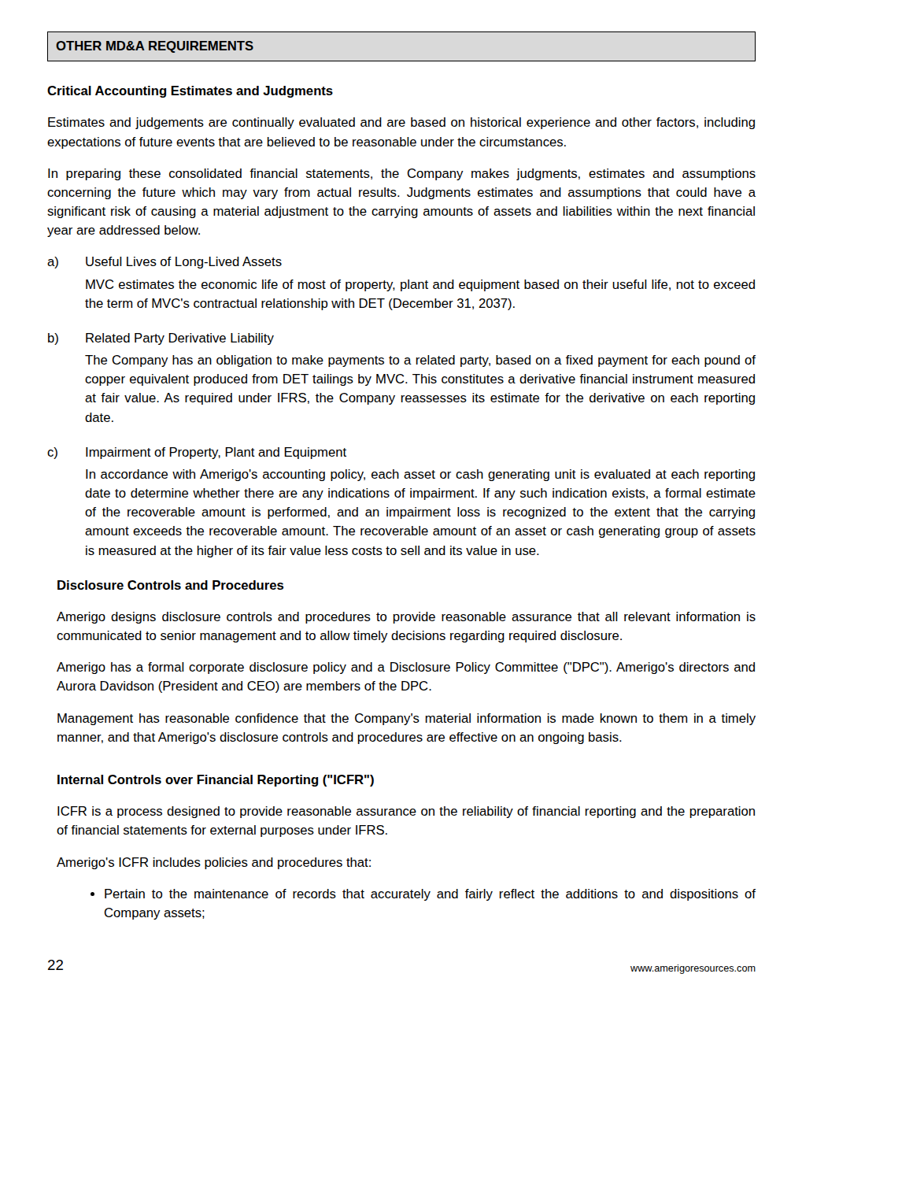OTHER MD&A REQUIREMENTS
Critical Accounting Estimates and Judgments
Estimates and judgements are continually evaluated and are based on historical experience and other factors, including expectations of future events that are believed to be reasonable under the circumstances.
In preparing these consolidated financial statements, the Company makes judgments, estimates and assumptions concerning the future which may vary from actual results. Judgments estimates and assumptions that could have a significant risk of causing a material adjustment to the carrying amounts of assets and liabilities within the next financial year are addressed below.
a)
Useful Lives of Long-Lived Assets
MVC estimates the economic life of most of property, plant and equipment based on their useful life, not to exceed the term of MVC's contractual relationship with DET (December 31, 2037).
b)
Related Party Derivative Liability
The Company has an obligation to make payments to a related party, based on a fixed payment for each pound of copper equivalent produced from DET tailings by MVC. This constitutes a derivative financial instrument measured at fair value. As required under IFRS, the Company reassesses its estimate for the derivative on each reporting date.
c)
Impairment of Property, Plant and Equipment
In accordance with Amerigo's accounting policy, each asset or cash generating unit is evaluated at each reporting date to determine whether there are any indications of impairment. If any such indication exists, a formal estimate of the recoverable amount is performed, and an impairment loss is recognized to the extent that the carrying amount exceeds the recoverable amount. The recoverable amount of an asset or cash generating group of assets is measured at the higher of its fair value less costs to sell and its value in use.
Disclosure Controls and Procedures
Amerigo designs disclosure controls and procedures to provide reasonable assurance that all relevant information is communicated to senior management and to allow timely decisions regarding required disclosure.
Amerigo has a formal corporate disclosure policy and a Disclosure Policy Committee ("DPC"). Amerigo's directors and Aurora Davidson (President and CEO) are members of the DPC.
Management has reasonable confidence that the Company's material information is made known to them in a timely manner, and that Amerigo's disclosure controls and procedures are effective on an ongoing basis.
Internal Controls over Financial Reporting ("ICFR")
ICFR is a process designed to provide reasonable assurance on the reliability of financial reporting and the preparation of financial statements for external purposes under IFRS.
Amerigo's ICFR includes policies and procedures that:
Pertain to the maintenance of records that accurately and fairly reflect the additions to and dispositions of Company assets;
22
www.amerigoresources.com